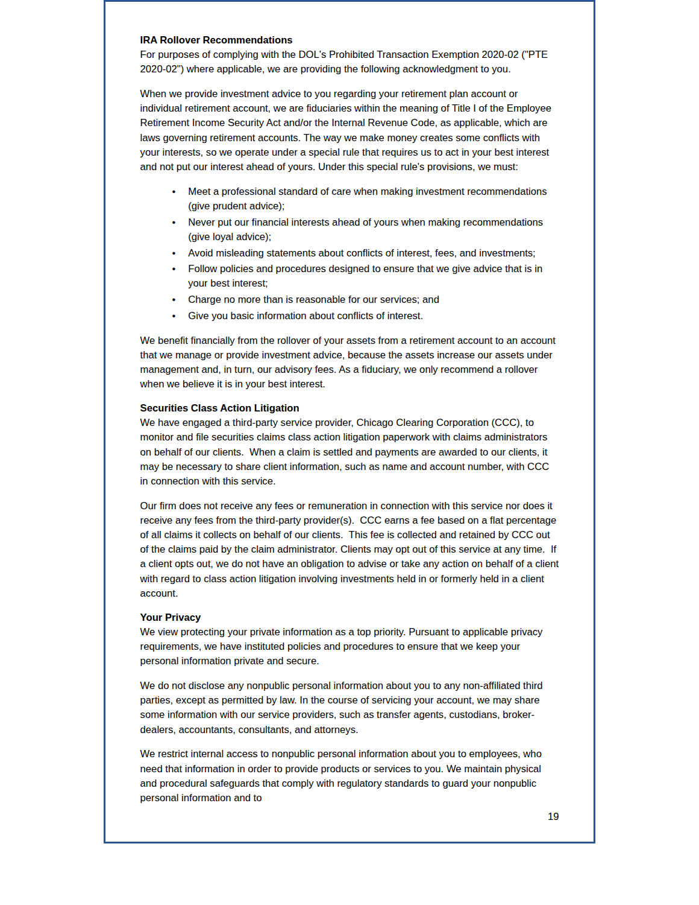IRA Rollover Recommendations
For purposes of complying with the DOL's Prohibited Transaction Exemption 2020-02 ("PTE 2020-02") where applicable, we are providing the following acknowledgment to you.
When we provide investment advice to you regarding your retirement plan account or individual retirement account, we are fiduciaries within the meaning of Title I of the Employee Retirement Income Security Act and/or the Internal Revenue Code, as applicable, which are laws governing retirement accounts. The way we make money creates some conflicts with your interests, so we operate under a special rule that requires us to act in your best interest and not put our interest ahead of yours. Under this special rule's provisions, we must:
Meet a professional standard of care when making investment recommendations (give prudent advice);
Never put our financial interests ahead of yours when making recommendations (give loyal advice);
Avoid misleading statements about conflicts of interest, fees, and investments;
Follow policies and procedures designed to ensure that we give advice that is in your best interest;
Charge no more than is reasonable for our services; and
Give you basic information about conflicts of interest.
We benefit financially from the rollover of your assets from a retirement account to an account that we manage or provide investment advice, because the assets increase our assets under management and, in turn, our advisory fees. As a fiduciary, we only recommend a rollover when we believe it is in your best interest.
Securities Class Action Litigation
We have engaged a third-party service provider, Chicago Clearing Corporation (CCC), to monitor and file securities claims class action litigation paperwork with claims administrators on behalf of our clients. When a claim is settled and payments are awarded to our clients, it may be necessary to share client information, such as name and account number, with CCC in connection with this service.
Our firm does not receive any fees or remuneration in connection with this service nor does it receive any fees from the third-party provider(s). CCC earns a fee based on a flat percentage of all claims it collects on behalf of our clients. This fee is collected and retained by CCC out of the claims paid by the claim administrator. Clients may opt out of this service at any time. If a client opts out, we do not have an obligation to advise or take any action on behalf of a client with regard to class action litigation involving investments held in or formerly held in a client account.
Your Privacy
We view protecting your private information as a top priority. Pursuant to applicable privacy requirements, we have instituted policies and procedures to ensure that we keep your personal information private and secure.
We do not disclose any nonpublic personal information about you to any non-affiliated third parties, except as permitted by law. In the course of servicing your account, we may share some information with our service providers, such as transfer agents, custodians, broker-dealers, accountants, consultants, and attorneys.
We restrict internal access to nonpublic personal information about you to employees, who need that information in order to provide products or services to you. We maintain physical and procedural safeguards that comply with regulatory standards to guard your nonpublic personal information and to
19